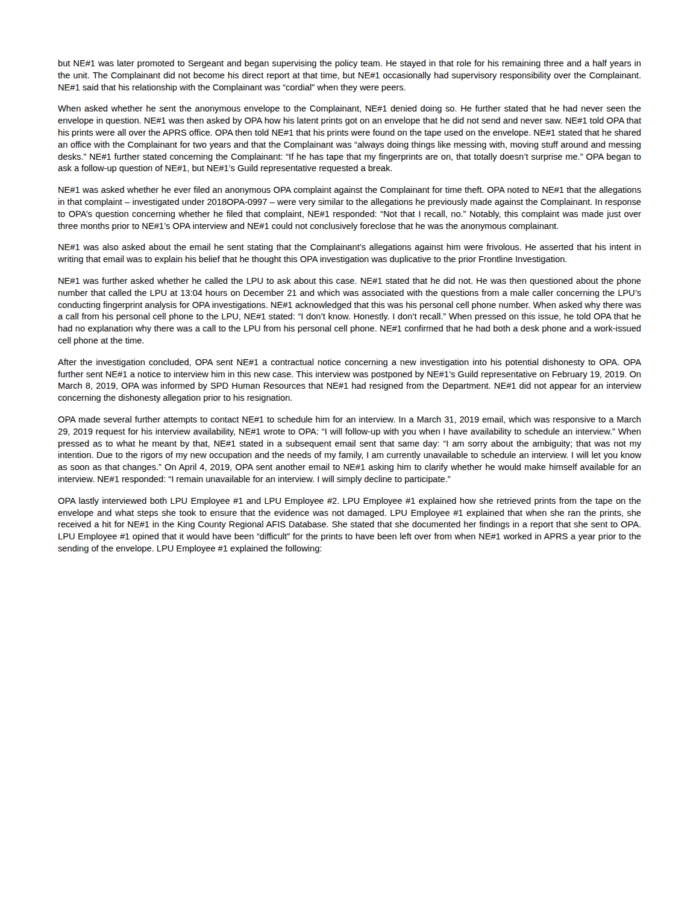but NE#1 was later promoted to Sergeant and began supervising the policy team. He stayed in that role for his remaining three and a half years in the unit. The Complainant did not become his direct report at that time, but NE#1 occasionally had supervisory responsibility over the Complainant. NE#1 said that his relationship with the Complainant was “cordial” when they were peers.
When asked whether he sent the anonymous envelope to the Complainant, NE#1 denied doing so. He further stated that he had never seen the envelope in question. NE#1 was then asked by OPA how his latent prints got on an envelope that he did not send and never saw. NE#1 told OPA that his prints were all over the APRS office. OPA then told NE#1 that his prints were found on the tape used on the envelope. NE#1 stated that he shared an office with the Complainant for two years and that the Complainant was “always doing things like messing with, moving stuff around and messing desks.” NE#1 further stated concerning the Complainant: “If he has tape that my fingerprints are on, that totally doesn’t surprise me.” OPA began to ask a follow-up question of NE#1, but NE#1’s Guild representative requested a break.
NE#1 was asked whether he ever filed an anonymous OPA complaint against the Complainant for time theft. OPA noted to NE#1 that the allegations in that complaint – investigated under 2018OPA-0997 – were very similar to the allegations he previously made against the Complainant. In response to OPA’s question concerning whether he filed that complaint, NE#1 responded: “Not that I recall, no.” Notably, this complaint was made just over three months prior to NE#1’s OPA interview and NE#1 could not conclusively foreclose that he was the anonymous complainant.
NE#1 was also asked about the email he sent stating that the Complainant’s allegations against him were frivolous. He asserted that his intent in writing that email was to explain his belief that he thought this OPA investigation was duplicative to the prior Frontline Investigation.
NE#1 was further asked whether he called the LPU to ask about this case. NE#1 stated that he did not. He was then questioned about the phone number that called the LPU at 13:04 hours on December 21 and which was associated with the questions from a male caller concerning the LPU’s conducting fingerprint analysis for OPA investigations. NE#1 acknowledged that this was his personal cell phone number. When asked why there was a call from his personal cell phone to the LPU, NE#1 stated: “I don’t know. Honestly. I don’t recall.” When pressed on this issue, he told OPA that he had no explanation why there was a call to the LPU from his personal cell phone. NE#1 confirmed that he had both a desk phone and a work-issued cell phone at the time.
After the investigation concluded, OPA sent NE#1 a contractual notice concerning a new investigation into his potential dishonesty to OPA. OPA further sent NE#1 a notice to interview him in this new case. This interview was postponed by NE#1’s Guild representative on February 19, 2019. On March 8, 2019, OPA was informed by SPD Human Resources that NE#1 had resigned from the Department. NE#1 did not appear for an interview concerning the dishonesty allegation prior to his resignation.
OPA made several further attempts to contact NE#1 to schedule him for an interview. In a March 31, 2019 email, which was responsive to a March 29, 2019 request for his interview availability, NE#1 wrote to OPA: “I will follow-up with you when I have availability to schedule an interview.” When pressed as to what he meant by that, NE#1 stated in a subsequent email sent that same day: “I am sorry about the ambiguity; that was not my intention. Due to the rigors of my new occupation and the needs of my family, I am currently unavailable to schedule an interview. I will let you know as soon as that changes.” On April 4, 2019, OPA sent another email to NE#1 asking him to clarify whether he would make himself available for an interview. NE#1 responded: “I remain unavailable for an interview. I will simply decline to participate.”
OPA lastly interviewed both LPU Employee #1 and LPU Employee #2. LPU Employee #1 explained how she retrieved prints from the tape on the envelope and what steps she took to ensure that the evidence was not damaged. LPU Employee #1 explained that when she ran the prints, she received a hit for NE#1 in the King County Regional AFIS Database. She stated that she documented her findings in a report that she sent to OPA. LPU Employee #1 opined that it would have been “difficult” for the prints to have been left over from when NE#1 worked in APRS a year prior to the sending of the envelope. LPU Employee #1 explained the following: